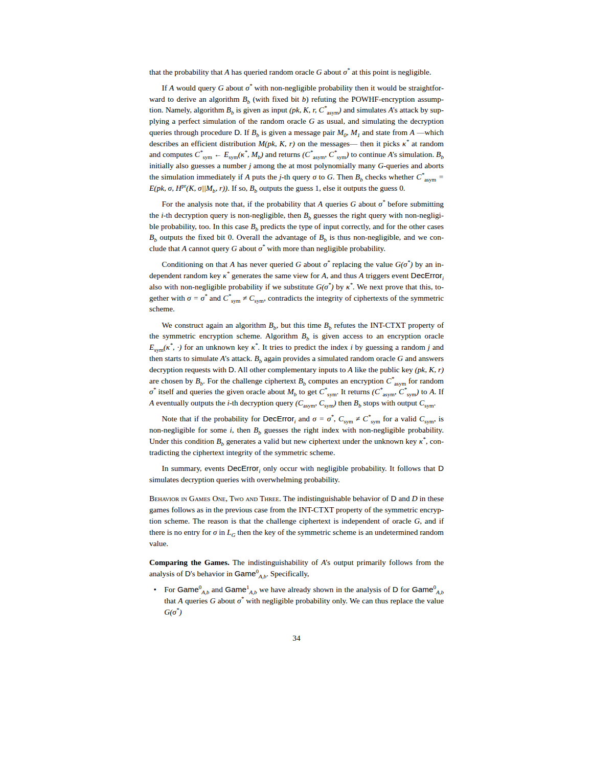that the probability that A has queried random oracle G about σ* at this point is negligible.
If A would query G about σ* with non-negligible probability then it would be straightforward to derive an algorithm Bb (with fixed bit b) refuting the POWHF-encryption assumption. Namely, algorithm Bb is given as input (pk, K, r, C*asym) and simulates A's attack by supplying a perfect simulation of the random oracle G as usual, and simulating the decryption queries through procedure D. If Bb is given a message pair M0, M1 and state from A —which describes an efficient distribution M(pk, K, r) on the messages— then it picks κ* at random and computes C*sym ← Esym(κ*, Mb) and returns (C*asym, C*sym) to continue A's simulation. Bb initially also guesses a number j among the at most polynomially many G-queries and aborts the simulation immediately if A puts the j-th query σ to G. Then Bb checks whether C*asym = E(pk, σ, Hpr(K, σ||Mb, r)). If so, Bb outputs the guess 1, else it outputs the guess 0.
For the analysis note that, if the probability that A queries G about σ* before submitting the i-th decryption query is non-negligible, then Bb guesses the right query with non-negligible probability, too. In this case Bb predicts the type of input correctly, and for the other cases Bb outputs the fixed bit 0. Overall the advantage of Bb is thus non-negligible, and we conclude that A cannot query G about σ* with more than negligible probability.
Conditioning on that A has never queried G about σ* replacing the value G(σ*) by an independent random key κ* generates the same view for A, and thus A triggers event DecErrori also with non-negligible probability if we substitute G(σ*) by κ*. We next prove that this, together with σ = σ* and C*sym ≠ Csym, contradicts the integrity of ciphertexts of the symmetric scheme.
We construct again an algorithm Bb, but this time Bb refutes the INT-CTXT property of the symmetric encryption scheme. Algorithm Bb is given access to an encryption oracle Esym(κ*, ·) for an unknown key κ*. It tries to predict the index i by guessing a random j and then starts to simulate A's attack. Bb again provides a simulated random oracle G and answers decryption requests with D. All other complementary inputs to A like the public key (pk, K, r) are chosen by Bb. For the challenge ciphertext Bb computes an encryption C*asym for random σ* itself and queries the given oracle about Mb to get C*sym. It returns (C*asym, C*sym) to A. If A eventually outputs the i-th decryption query (Casym, Csym) then Bb stops with output Csym.
Note that if the probability for DecErrori and σ = σ*, Csym ≠ C*sym for a valid Csym, is non-negligible for some i, then Bb guesses the right index with non-negligible probability. Under this condition Bb generates a valid but new ciphertext under the unknown key κ*, contradicting the ciphertext integrity of the symmetric scheme.
In summary, events DecErrori only occur with negligible probability. It follows that D simulates decryption queries with overwhelming probability.
Behavior in Games One, Two and Three. The indistinguishable behavior of D and D in these games follows as in the previous case from the INT-CTXT property of the symmetric encryption scheme. The reason is that the challenge ciphertext is independent of oracle G, and if there is no entry for σ in LG then the key of the symmetric scheme is an undetermined random value.
Comparing the Games. The indistinguishability of A's output primarily follows from the analysis of D's behavior in Game0A,b. Specifically,
For Game0A,b and Game1A,b we have already shown in the analysis of D for Game0A,b that A queries G about σ* with negligible probability only. We can thus replace the value G(σ*)
34